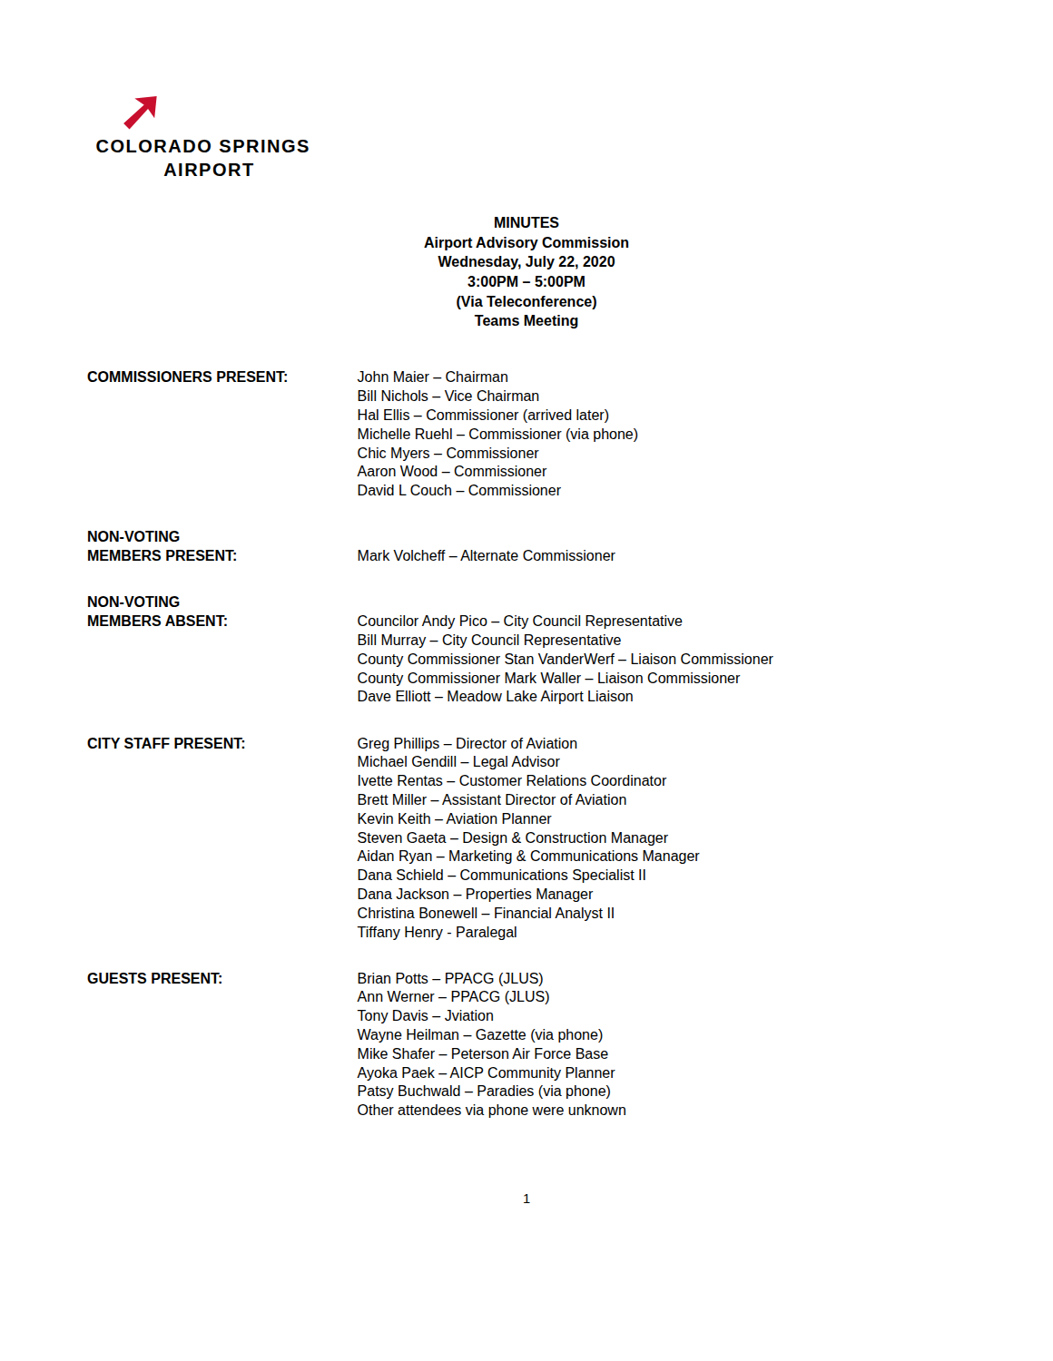➚
COLORADO SPRINGSAIRPORT
MINUTES
Airport Advisory Commission
Wednesday, July 22, 2020
3:00PM – 5:00PM
(Via Teleconference)
Teams Meeting
| COMMISSIONERS PRESENT: | John Maier – Chairman Bill Nichols – Vice Chairman Hal Ellis – Commissioner (arrived later) Michelle Ruehl – Commissioner (via phone) Chic Myers – Commissioner Aaron Wood – Commissioner David L Couch – Commissioner |
| NON-VOTING MEMBERS PRESENT: | Mark Volcheff – Alternate Commissioner |
| NON-VOTING MEMBERS ABSENT: | Councilor Andy Pico – City Council Representative Bill Murray – City Council Representative County Commissioner Stan VanderWerf – Liaison Commissioner County Commissioner Mark Waller – Liaison Commissioner Dave Elliott – Meadow Lake Airport Liaison |
| CITY STAFF PRESENT: | Greg Phillips – Director of Aviation Michael Gendill – Legal Advisor Ivette Rentas – Customer Relations Coordinator Brett Miller – Assistant Director of Aviation Kevin Keith – Aviation Planner Steven Gaeta – Design & Construction Manager Aidan Ryan – Marketing & Communications Manager Dana Schield – Communications Specialist II Dana Jackson – Properties Manager Christina Bonewell – Financial Analyst II Tiffany Henry - Paralegal |
| GUESTS PRESENT: | Brian Potts – PPACG (JLUS) Ann Werner – PPACG (JLUS) Tony Davis – Jviation Wayne Heilman – Gazette (via phone) Mike Shafer – Peterson Air Force Base Ayoka Paek – AICP Community Planner Patsy Buchwald – Paradies (via phone) Other attendees via phone were unknown |
1